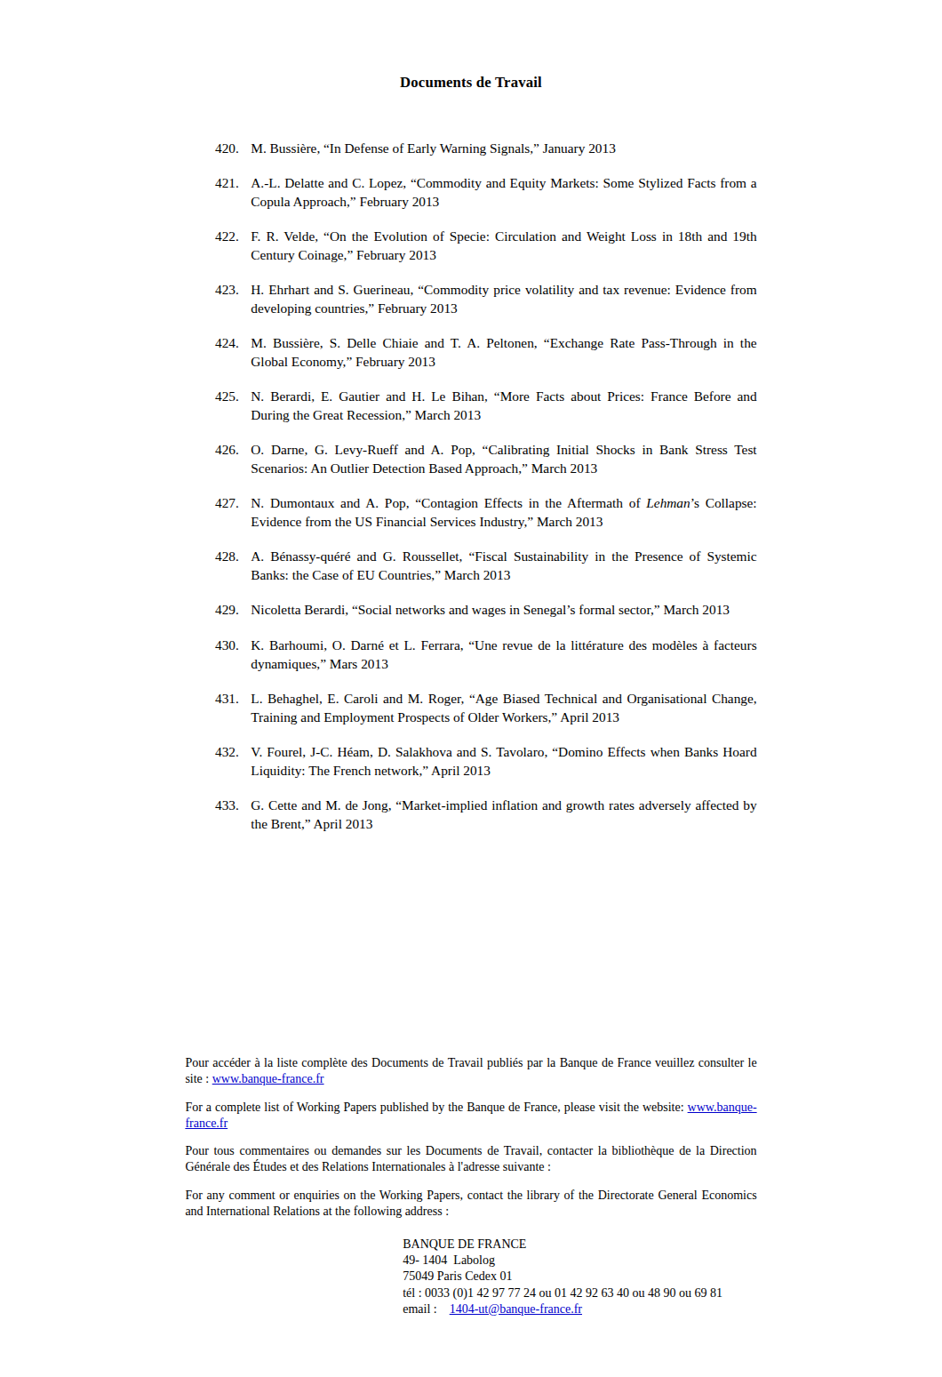Documents de Travail
420. M. Bussière, “In Defense of Early Warning Signals,” January 2013
421. A.-L. Delatte and C. Lopez, “Commodity and Equity Markets: Some Stylized Facts from a Copula Approach,” February 2013
422. F. R. Velde, “On the Evolution of Specie: Circulation and Weight Loss in 18th and 19th Century Coinage,” February 2013
423. H. Ehrhart and S. Guerineau, “Commodity price volatility and tax revenue: Evidence from developing countries,” February 2013
424. M. Bussière, S. Delle Chiaie and T. A. Peltonen, “Exchange Rate Pass-Through in the Global Economy,” February 2013
425. N. Berardi, E. Gautier and H. Le Bihan, “More Facts about Prices: France Before and During the Great Recession,” March 2013
426. O. Darne, G. Levy-Rueff and A. Pop, “Calibrating Initial Shocks in Bank Stress Test Scenarios: An Outlier Detection Based Approach,” March 2013
427. N. Dumontaux and A. Pop, “Contagion Effects in the Aftermath of Lehman’s Collapse: Evidence from the US Financial Services Industry,” March 2013
428. A. Bénassy-quéré and G. Roussellet, “Fiscal Sustainability in the Presence of Systemic Banks: the Case of EU Countries,” March 2013
429. Nicoletta Berardi, “Social networks and wages in Senegal’s formal sector,” March 2013
430. K. Barhoumi, O. Darné et L. Ferrara, “Une revue de la littérature des modèles à facteurs dynamiques,” Mars 2013
431. L. Behaghel, E. Caroli and M. Roger, “Age Biased Technical and Organisational Change, Training and Employment Prospects of Older Workers,” April 2013
432. V. Fourel, J-C. Héam, D. Salakhova and S. Tavolaro, “Domino Effects when Banks Hoard Liquidity: The French network,” April 2013
433. G. Cette and M. de Jong, “Market-implied inflation and growth rates adversely affected by the Brent,” April 2013
Pour accéder à la liste complète des Documents de Travail publiés par la Banque de France veuillez consulter le site : www.banque-france.fr
For a complete list of Working Papers published by the Banque de France, please visit the website: www.banque-france.fr
Pour tous commentaires ou demandes sur les Documents de Travail, contacter la bibliothèque de la Direction Générale des Études et des Relations Internationales à l'adresse suivante :
For any comment or enquiries on the Working Papers, contact the library of the Directorate General Economics and International Relations at the following address :
BANQUE DE FRANCE
49- 1404 Labolog
75049 Paris Cedex 01
tél : 0033 (0)1 42 97 77 24 ou 01 42 92 63 40 ou 48 90 ou 69 81
email : 1404-ut@banque-france.fr